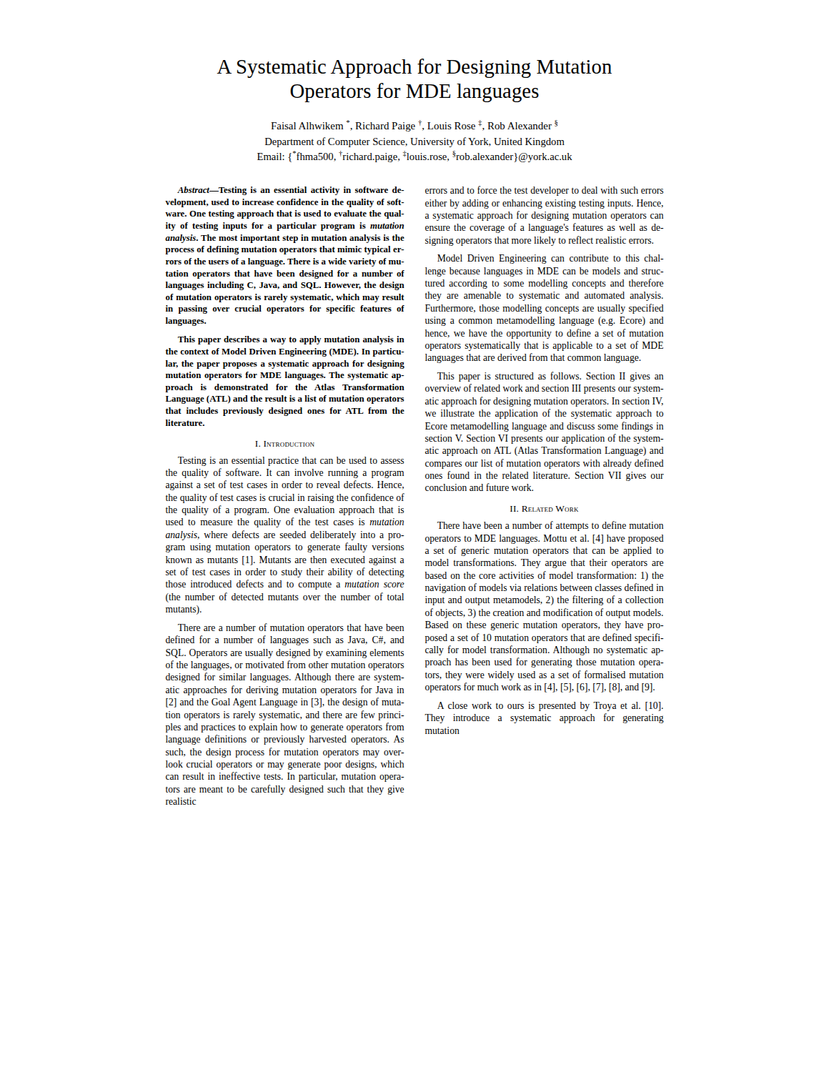A Systematic Approach for Designing Mutation
Operators for MDE languages
Faisal Alhwikem *, Richard Paige †, Louis Rose ‡, Rob Alexander §
Department of Computer Science, University of York, United Kingdom
Email: {*fhma500, †richard.paige, ‡louis.rose, §rob.alexander}@york.ac.uk
Abstract—Testing is an essential activity in software development, used to increase confidence in the quality of software. One testing approach that is used to evaluate the quality of testing inputs for a particular program is mutation analysis. The most important step in mutation analysis is the process of defining mutation operators that mimic typical errors of the users of a language. There is a wide variety of mutation operators that have been designed for a number of languages including C, Java, and SQL. However, the design of mutation operators is rarely systematic, which may result in passing over crucial operators for specific features of languages.
This paper describes a way to apply mutation analysis in the context of Model Driven Engineering (MDE). In particular, the paper proposes a systematic approach for designing mutation operators for MDE languages. The systematic approach is demonstrated for the Atlas Transformation Language (ATL) and the result is a list of mutation operators that includes previously designed ones for ATL from the literature.
I. Introduction
Testing is an essential practice that can be used to assess the quality of software. It can involve running a program against a set of test cases in order to reveal defects. Hence, the quality of test cases is crucial in raising the confidence of the quality of a program. One evaluation approach that is used to measure the quality of the test cases is mutation analysis, where defects are seeded deliberately into a program using mutation operators to generate faulty versions known as mutants [1]. Mutants are then executed against a set of test cases in order to study their ability of detecting those introduced defects and to compute a mutation score (the number of detected mutants over the number of total mutants).
There are a number of mutation operators that have been defined for a number of languages such as Java, C#, and SQL. Operators are usually designed by examining elements of the languages, or motivated from other mutation operators designed for similar languages. Although there are systematic approaches for deriving mutation operators for Java in [2] and the Goal Agent Language in [3], the design of mutation operators is rarely systematic, and there are few principles and practices to explain how to generate operators from language definitions or previously harvested operators. As such, the design process for mutation operators may overlook crucial operators or may generate poor designs, which can result in ineffective tests. In particular, mutation operators are meant to be carefully designed such that they give realistic
errors and to force the test developer to deal with such errors either by adding or enhancing existing testing inputs. Hence, a systematic approach for designing mutation operators can ensure the coverage of a language's features as well as designing operators that more likely to reflect realistic errors.
Model Driven Engineering can contribute to this challenge because languages in MDE can be models and structured according to some modelling concepts and therefore they are amenable to systematic and automated analysis. Furthermore, those modelling concepts are usually specified using a common metamodelling language (e.g. Ecore) and hence, we have the opportunity to define a set of mutation operators systematically that is applicable to a set of MDE languages that are derived from that common language.
This paper is structured as follows. Section II gives an overview of related work and section III presents our systematic approach for designing mutation operators. In section IV, we illustrate the application of the systematic approach to Ecore metamodelling language and discuss some findings in section V. Section VI presents our application of the systematic approach on ATL (Atlas Transformation Language) and compares our list of mutation operators with already defined ones found in the related literature. Section VII gives our conclusion and future work.
II. Related Work
There have been a number of attempts to define mutation operators to MDE languages. Mottu et al. [4] have proposed a set of generic mutation operators that can be applied to model transformations. They argue that their operators are based on the core activities of model transformation: 1) the navigation of models via relations between classes defined in input and output metamodels, 2) the filtering of a collection of objects, 3) the creation and modification of output models. Based on these generic mutation operators, they have proposed a set of 10 mutation operators that are defined specifically for model transformation. Although no systematic approach has been used for generating those mutation operators, they were widely used as a set of formalised mutation operators for much work as in [4], [5], [6], [7], [8], and [9].
A close work to ours is presented by Troya et al. [10]. They introduce a systematic approach for generating mutation